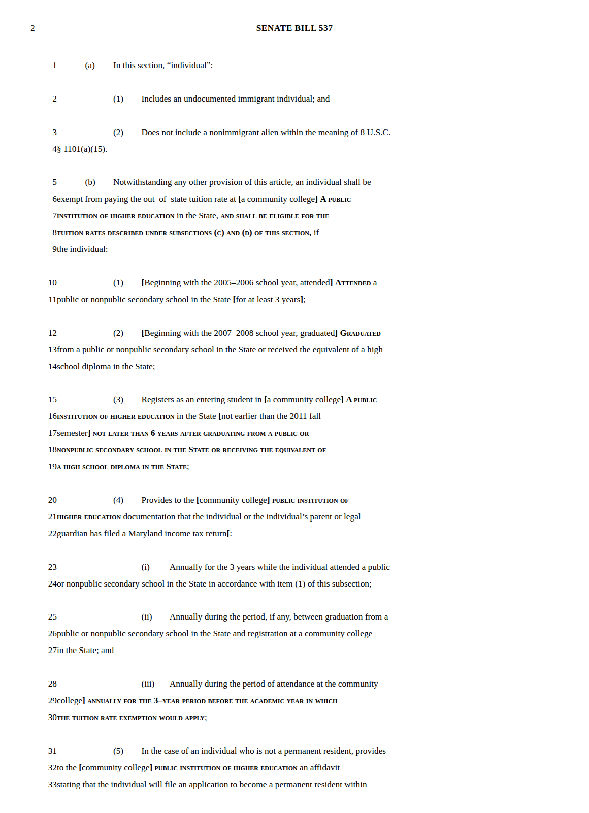2
SENATE BILL 537
| 1 | (a) In this section, “individual”: |
| 2 | (1) Includes an undocumented immigrant individual; and |
| 3 | (2) Does not include a nonimmigrant alien within the meaning of 8 U.S.C. |
| 4 | § 1101(a)(15). |
| 5 | (b) Notwithstanding any other provision of this article, an individual shall be |
| 6 | exempt from paying the out–of–state tuition rate at [ a community college ] A public |
| 7 | institution of higher education in the State, and shall be eligible for the |
| 8 | tuition rates described under subsections (c) and (d) of this section, if |
| 9 | the individual: |
| 10 | (1) [ Beginning with the 2005–2006 school year, attended ] Attended a |
| 11 | public or nonpublic secondary school in the State [ for at least 3 years ] ; |
| 12 | (2) [ Beginning with the 2007–2008 school year, graduated ] Graduated |
| 13 | from a public or nonpublic secondary school in the State or received the equivalent of a high |
| 14 | school diploma in the State; |
| 15 | (3) Registers as an entering student in [ a community college ] A public |
| 16 | institution of higher education in the State [ not earlier than the 2011 fall |
| 17 | semester ] not later than 6 years after graduating from a public or |
| 18 | nonpublic secondary school in the State or receiving the equivalent of |
| 19 | a high school diploma in the State ; |
| 20 | (4) Provides to the [ community college ] public institution of |
| 21 | higher education documentation that the individual or the individual’s parent or legal |
| 22 | guardian has filed a Maryland income tax return [ : |
| 23 | (i) Annually for the 3 years while the individual attended a public |
| 24 | or nonpublic secondary school in the State in accordance with item (1) of this subsection; |
| 25 | (ii) Annually during the period, if any, between graduation from a |
| 26 | public or nonpublic secondary school in the State and registration at a community college |
| 27 | in the State; and |
| 28 | (iii) Annually during the period of attendance at the community |
| 29 | college ] annually for the 3–year period before the academic year in which |
| 30 | the tuition rate exemption would apply ; |
| 31 | (5) In the case of an individual who is not a permanent resident, provides |
| 32 | to the [ community college ] public institution of higher education an affidavit |
| 33 | stating that the individual will file an application to become a permanent resident within |